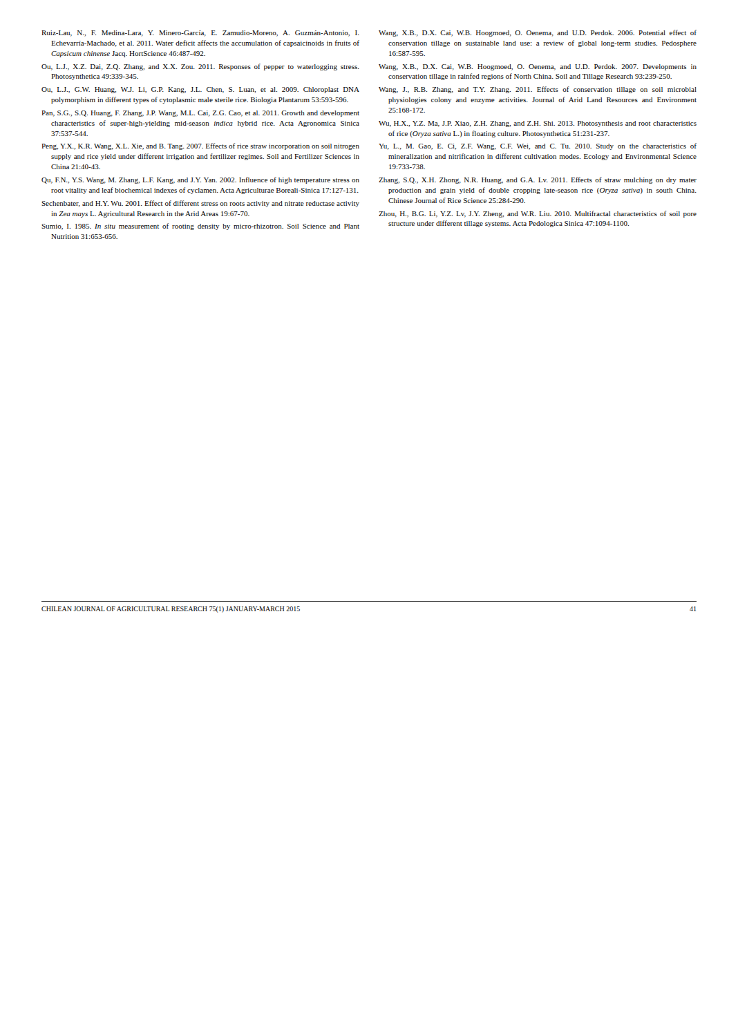Ruiz-Lau, N., F. Medina-Lara, Y. Minero-García, E. Zamudio-Moreno, A. Guzmán-Antonio, I. Echevarría-Machado, et al. 2011. Water deficit affects the accumulation of capsaicinoids in fruits of Capsicum chinense Jacq. HortScience 46:487-492.
Ou, L.J., X.Z. Dai, Z.Q. Zhang, and X.X. Zou. 2011. Responses of pepper to waterlogging stress. Photosynthetica 49:339-345.
Ou, L.J., G.W. Huang, W.J. Li, G.P. Kang, J.L. Chen, S. Luan, et al. 2009. Chloroplast DNA polymorphism in different types of cytoplasmic male sterile rice. Biologia Plantarum 53:593-596.
Pan, S.G., S.Q. Huang, F. Zhang, J.P. Wang, M.L. Cai, Z.G. Cao, et al. 2011. Growth and development characteristics of super-high-yielding mid-season indica hybrid rice. Acta Agronomica Sinica 37:537-544.
Peng, Y.X., K.R. Wang, X.L. Xie, and B. Tang. 2007. Effects of rice straw incorporation on soil nitrogen supply and rice yield under different irrigation and fertilizer regimes. Soil and Fertilizer Sciences in China 21:40-43.
Qu, F.N., Y.S. Wang, M. Zhang, L.F. Kang, and J.Y. Yan. 2002. Influence of high temperature stress on root vitality and leaf biochemical indexes of cyclamen. Acta Agriculturae Boreali-Sinica 17:127-131.
Sechenbater, and H.Y. Wu. 2001. Effect of different stress on roots activity and nitrate reductase activity in Zea mays L. Agricultural Research in the Arid Areas 19:67-70.
Sumio, I. 1985. In situ measurement of rooting density by micro-rhizotron. Soil Science and Plant Nutrition 31:653-656.
Wang, X.B., D.X. Cai, W.B. Hoogmoed, O. Oenema, and U.D. Perdok. 2006. Potential effect of conservation tillage on sustainable land use: a review of global long-term studies. Pedosphere 16:587-595.
Wang, X.B., D.X. Cai, W.B. Hoogmoed, O. Oenema, and U.D. Perdok. 2007. Developments in conservation tillage in rainfed regions of North China. Soil and Tillage Research 93:239-250.
Wang, J., R.B. Zhang, and T.Y. Zhang. 2011. Effects of conservation tillage on soil microbial physiologies colony and enzyme activities. Journal of Arid Land Resources and Environment 25:168-172.
Wu, H.X., Y.Z. Ma, J.P. Xiao, Z.H. Zhang, and Z.H. Shi. 2013. Photosynthesis and root characteristics of rice (Oryza sativa L.) in floating culture. Photosynthetica 51:231-237.
Yu, L., M. Gao, E. Ci, Z.F. Wang, C.F. Wei, and C. Tu. 2010. Study on the characteristics of mineralization and nitrification in different cultivation modes. Ecology and Environmental Science 19:733-738.
Zhang, S.Q., X.H. Zhong, N.R. Huang, and G.A. Lv. 2011. Effects of straw mulching on dry mater production and grain yield of double cropping late-season rice (Oryza sativa) in south China. Chinese Journal of Rice Science 25:284-290.
Zhou, H., B.G. Li, Y.Z. Lv, J.Y. Zheng, and W.R. Liu. 2010. Multifractal characteristics of soil pore structure under different tillage systems. Acta Pedologica Sinica 47:1094-1100.
CHILEAN JOURNAL OF AGRICULTURAL RESEARCH 75(1) JANUARY-MARCH 2015 41